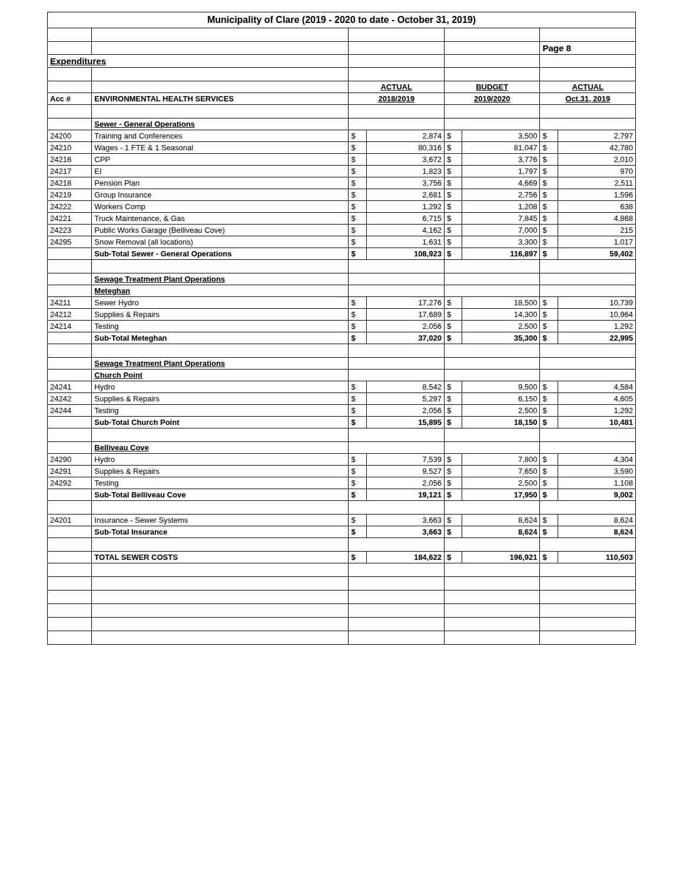| Municipality of Clare (2019 - 2020 to date - October 31, 2019) |
| | | | | Page 8 |
| Expenditures | | | |
| | | ACTUAL | BUDGET | ACTUAL |
| Acc # | ENVIRONMENTAL HEALTH SERVICES | 2018/2019 | 2019/2020 | Oct.31, 2019 |
| | Sewer - General Operations | | | |
| 24200 | Training and Conferences | $ | 2,874 | $ | 3,500 | $ | 2,797 |
| 24210 | Wages - 1 FTE & 1 Seasonal | $ | 80,316 | $ | 81,047 | $ | 42,780 |
| 24216 | CPP | $ | 3,672 | $ | 3,776 | $ | 2,010 |
| 24217 | EI | $ | 1,823 | $ | 1,797 | $ | 970 |
| 24218 | Pension Plan | $ | 3,756 | $ | 4,669 | $ | 2,511 |
| 24219 | Group Insurance | $ | 2,681 | $ | 2,756 | $ | 1,596 |
| 24222 | Workers Comp | $ | 1,292 | $ | 1,208 | $ | 638 |
| 24221 | Truck Maintenance, & Gas | $ | 6,715 | $ | 7,845 | $ | 4,868 |
| 24223 | Public Works Garage (Belliveau Cove) | $ | 4,162 | $ | 7,000 | $ | 215 |
| 24295 | Snow Removal (all locations) | $ | 1,631 | $ | 3,300 | $ | 1,017 |
| | Sub-Total Sewer - General Operations | $ | 108,923 | $ | 116,897 | $ | 59,402 |
| | Sewage Treatment Plant Operations | | | |
| | Meteghan | | | |
| 24211 | Sewer Hydro | $ | 17,276 | $ | 18,500 | $ | 10,739 |
| 24212 | Supplies & Repairs | $ | 17,689 | $ | 14,300 | $ | 10,964 |
| 24214 | Testing | $ | 2,056 | $ | 2,500 | $ | 1,292 |
| | Sub-Total Meteghan | $ | 37,020 | $ | 35,300 | $ | 22,995 |
| | Sewage Treatment Plant Operations | | | |
| | Church Point | | | |
| 24241 | Hydro | $ | 8,542 | $ | 9,500 | $ | 4,584 |
| 24242 | Supplies & Repairs | $ | 5,297 | $ | 6,150 | $ | 4,605 |
| 24244 | Testing | $ | 2,056 | $ | 2,500 | $ | 1,292 |
| | Sub-Total Church Point | $ | 15,895 | $ | 18,150 | $ | 10,481 |
| | Belliveau Cove | | | |
| 24290 | Hydro | $ | 7,539 | $ | 7,800 | $ | 4,304 |
| 24291 | Supplies & Repairs | $ | 9,527 | $ | 7,650 | $ | 3,590 |
| 24292 | Testing | $ | 2,056 | $ | 2,500 | $ | 1,108 |
| | Sub-Total Belliveau Cove | $ | 19,121 | $ | 17,950 | $ | 9,002 |
| 24201 | Insurance - Sewer Systems | $ | 3,663 | $ | 8,624 | $ | 8,624 |
| | Sub-Total Insurance | $ | 3,663 | $ | 8,624 | $ | 8,624 |
| | TOTAL SEWER COSTS | $ | 184,622 | $ | 196,921 | $ | 110,503 |